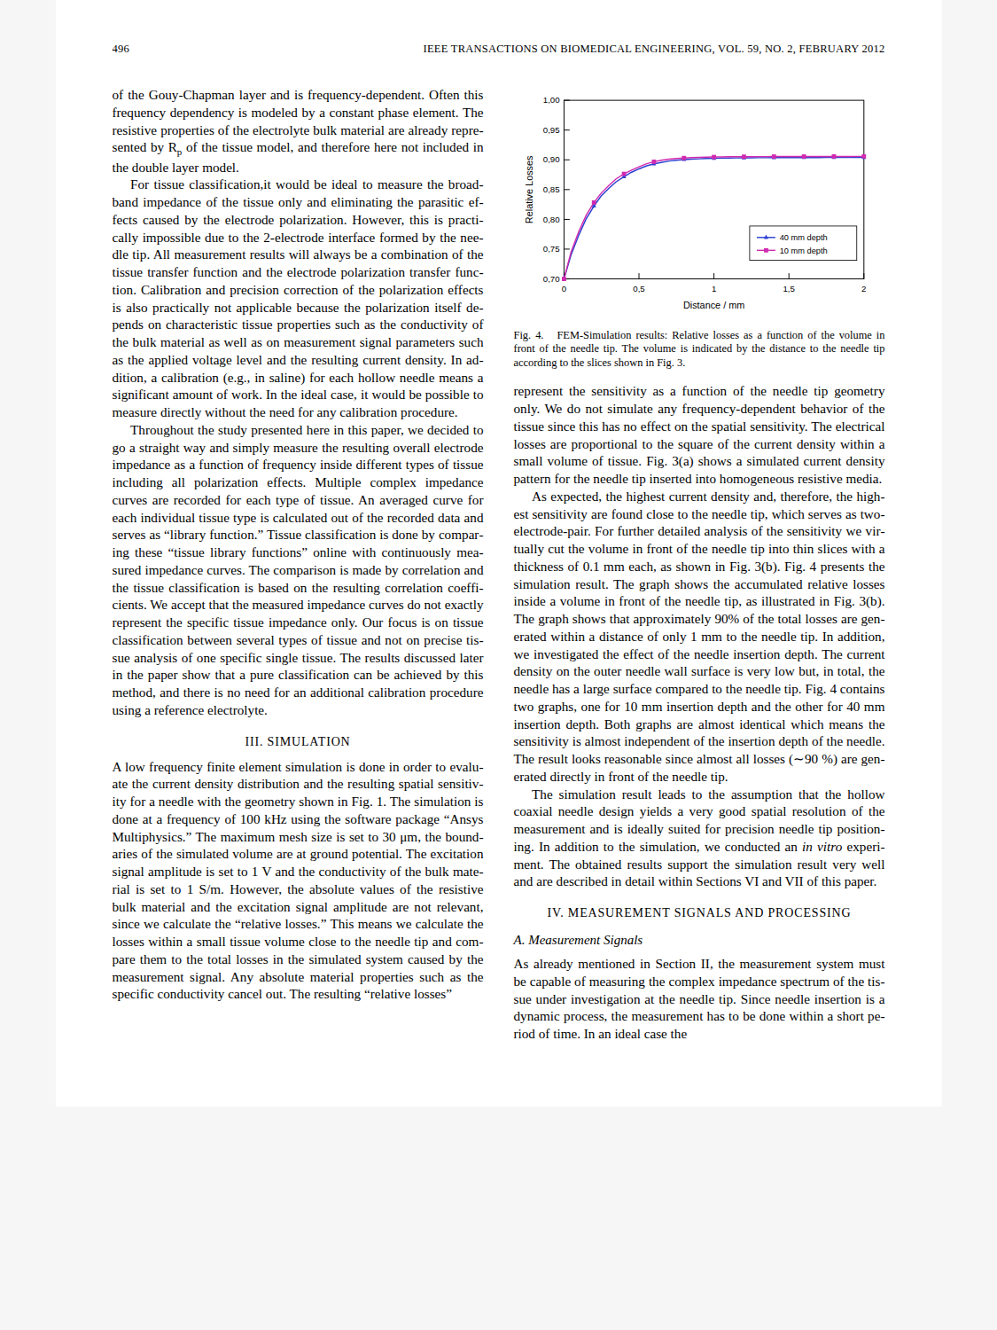496
IEEE Transactions on Biomedical Engineering, Vol. 59, No. 2, February 2012
of the Gouy-Chapman layer and is frequency-dependent. Often this frequency dependency is modeled by a constant phase element. The resistive properties of the electrolyte bulk material are already represented by Rp of the tissue model, and therefore here not included in the double layer model.
For tissue classification,it would be ideal to measure the broadband impedance of the tissue only and eliminating the parasitic effects caused by the electrode polarization. However, this is practically impossible due to the 2-electrode interface formed by the needle tip. All measurement results will always be a combination of the tissue transfer function and the electrode polarization transfer function. Calibration and precision correction of the polarization effects is also practically not applicable because the polarization itself depends on characteristic tissue properties such as the conductivity of the bulk material as well as on measurement signal parameters such as the applied voltage level and the resulting current density. In addition, a calibration (e.g., in saline) for each hollow needle means a significant amount of work. In the ideal case, it would be possible to measure directly without the need for any calibration procedure.
Throughout the study presented here in this paper, we decided to go a straight way and simply measure the resulting overall electrode impedance as a function of frequency inside different types of tissue including all polarization effects. Multiple complex impedance curves are recorded for each type of tissue. An averaged curve for each individual tissue type is calculated out of the recorded data and serves as “library function.” Tissue classification is done by comparing these “tissue library functions” online with continuously measured impedance curves. The comparison is made by correlation and the tissue classification is based on the resulting correlation coefficients. We accept that the measured impedance curves do not exactly represent the specific tissue impedance only. Our focus is on tissue classification between several types of tissue and not on precise tissue analysis of one specific single tissue. The results discussed later in the paper show that a pure classification can be achieved by this method, and there is no need for an additional calibration procedure using a reference electrolyte.
III. Simulation
A low frequency finite element simulation is done in order to evaluate the current density distribution and the resulting spatial sensitivity for a needle with the geometry shown in Fig. 1. The simulation is done at a frequency of 100 kHz using the software package “Ansys Multiphysics.” The maximum mesh size is set to 30 μm, the boundaries of the simulated volume are at ground potential. The excitation signal amplitude is set to 1 V and the conductivity of the bulk material is set to 1 S/m. However, the absolute values of the resistive bulk material and the excitation signal amplitude are not relevant, since we calculate the “relative losses.” This means we calculate the losses within a small tissue volume close to the needle tip and compare them to the total losses in the simulated system caused by the measurement signal. Any absolute material properties such as the specific conductivity cancel out. The resulting “relative losses”
1,00 0,95 0,90 0,85 0,80 0,75 0,70 0 0,5 1 1,5 2 Distance / mm Relative Losses 40 mm depth 10 mm depth
Fig. 4. FEM-Simulation results: Relative losses as a function of the volume in front of the needle tip. The volume is indicated by the distance to the needle tip according to the slices shown in Fig. 3.
represent the sensitivity as a function of the needle tip geometry only. We do not simulate any frequency-dependent behavior of the tissue since this has no effect on the spatial sensitivity. The electrical losses are proportional to the square of the current density within a small volume of tissue. Fig. 3(a) shows a simulated current density pattern for the needle tip inserted into homogeneous resistive media.
As expected, the highest current density and, therefore, the highest sensitivity are found close to the needle tip, which serves as two-electrode-pair. For further detailed analysis of the sensitivity we virtually cut the volume in front of the needle tip into thin slices with a thickness of 0.1 mm each, as shown in Fig. 3(b). Fig. 4 presents the simulation result. The graph shows the accumulated relative losses inside a volume in front of the needle tip, as illustrated in Fig. 3(b). The graph shows that approximately 90% of the total losses are generated within a distance of only 1 mm to the needle tip. In addition, we investigated the effect of the needle insertion depth. The current density on the outer needle wall surface is very low but, in total, the needle has a large surface compared to the needle tip. Fig. 4 contains two graphs, one for 10 mm insertion depth and the other for 40 mm insertion depth. Both graphs are almost identical which means the sensitivity is almost independent of the insertion depth of the needle. The result looks reasonable since almost all losses (∼90 %) are generated directly in front of the needle tip.
The simulation result leads to the assumption that the hollow coaxial needle design yields a very good spatial resolution of the measurement and is ideally suited for precision needle tip positioning. In addition to the simulation, we conducted an in vitro experiment. The obtained results support the simulation result very well and are described in detail within Sections VI and VII of this paper.
IV. Measurement Signals and Processing
A. Measurement Signals
As already mentioned in Section II, the measurement system must be capable of measuring the complex impedance spectrum of the tissue under investigation at the needle tip. Since needle insertion is a dynamic process, the measurement has to be done within a short period of time. In an ideal case the